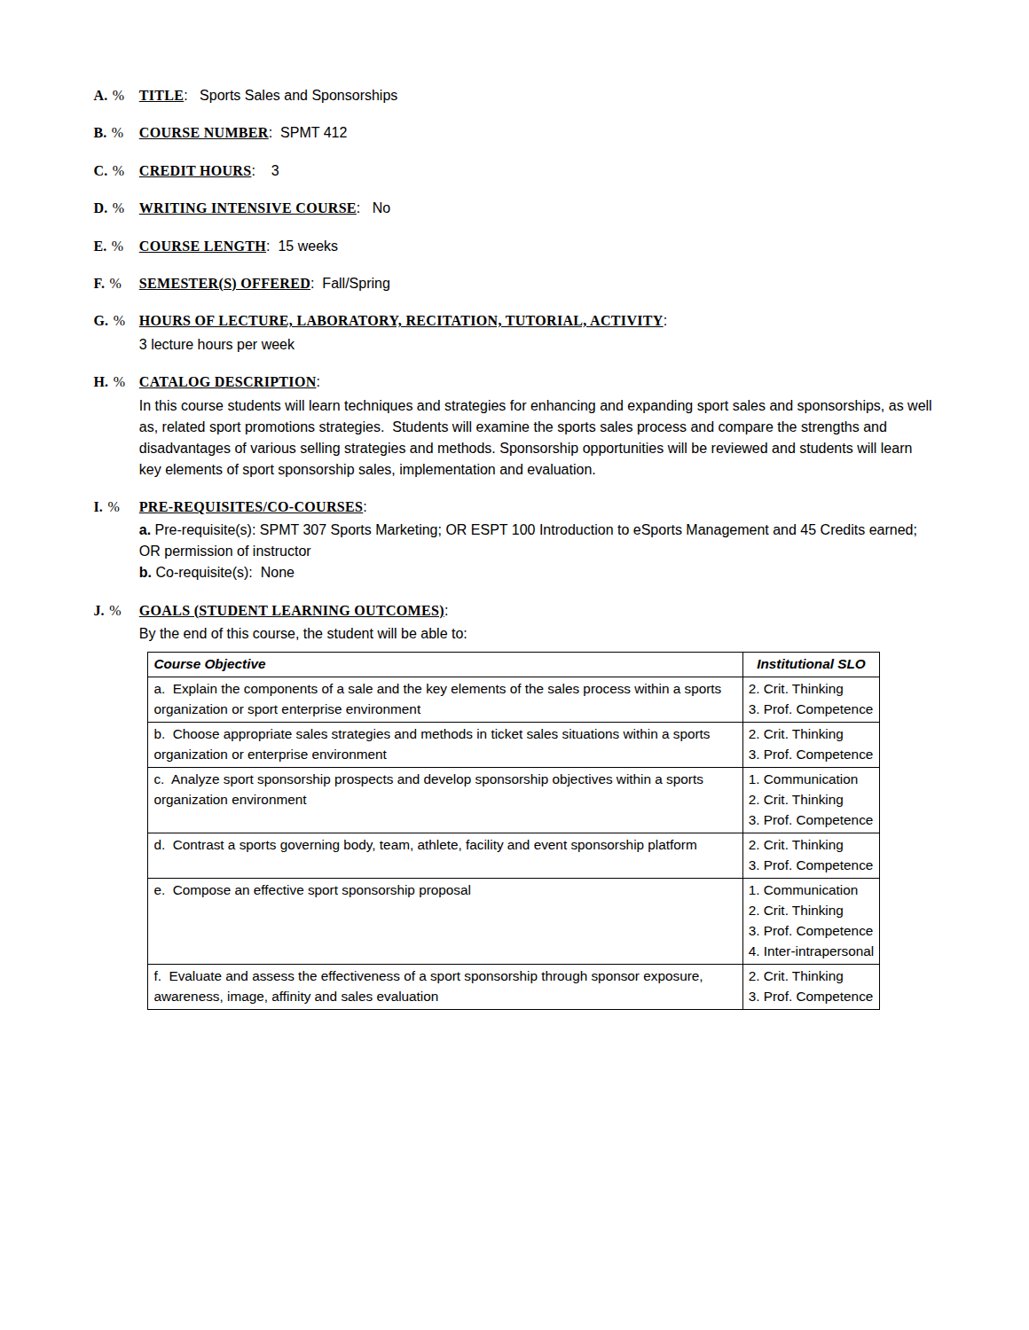A.%
TITLE: Sports Sales and Sponsorships
B.%
COURSE NUMBER: SPMT 412
C.%
CREDIT HOURS: 3
D.%
WRITING INTENSIVE COURSE: No
E.%
COURSE LENGTH: 15 weeks
F.%
SEMESTER(S) OFFERED: Fall/Spring
G.%
HOURS OF LECTURE, LABORATORY, RECITATION, TUTORIAL, ACTIVITY:
3 lecture hours per week
H.%
CATALOG DESCRIPTION:
In this course students will learn techniques and strategies for enhancing and expanding sport sales and sponsorships, as well as, related sport promotions strategies. Students will examine the sports sales process and compare the strengths and disadvantages of various selling strategies and methods. Sponsorship opportunities will be reviewed and students will learn key elements of sport sponsorship sales, implementation and evaluation.
I.%
PRE-REQUISITES/CO-COURSES:
a. Pre-requisite(s): SPMT 307 Sports Marketing; OR ESPT 100 Introduction to eSports Management and 45 Credits earned; OR permission of instructor
b. Co-requisite(s): None
J.%
GOALS (STUDENT LEARNING OUTCOMES):
By the end of this course, the student will be able to:
| Course Objective | Institutional SLO |
| --- | --- |
| a. Explain the components of a sale and the key elements of the sales process within a sports organization or sport enterprise environment | 2. Crit. Thinking 3. Prof. Competence |
| b. Choose appropriate sales strategies and methods in ticket sales situations within a sports organization or enterprise environment | 2. Crit. Thinking 3. Prof. Competence |
| c. Analyze sport sponsorship prospects and develop sponsorship objectives within a sports organization environment | 1. Communication 2. Crit. Thinking 3. Prof. Competence |
| d. Contrast a sports governing body, team, athlete, facility and event sponsorship platform | 2. Crit. Thinking 3. Prof. Competence |
| e. Compose an effective sport sponsorship proposal | 1. Communication 2. Crit. Thinking 3. Prof. Competence 4. Inter-intrapersonal |
| f. Evaluate and assess the effectiveness of a sport sponsorship through sponsor exposure, awareness, image, affinity and sales evaluation | 2. Crit. Thinking 3. Prof. Competence |